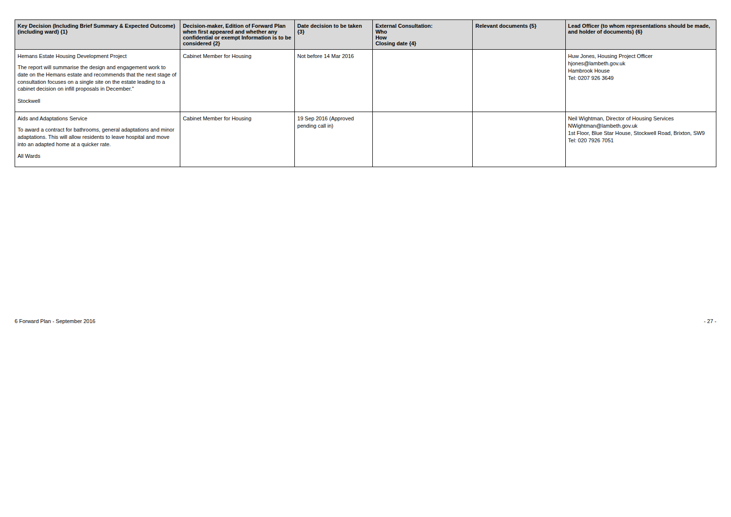| Key Decision (Including Brief Summary & Expected Outcome) (including ward) {1} | Decision-maker, Edition of Forward Plan when first appeared and whether any confidential or exempt Information is to be considered {2} | Date decision to be taken {3} | External Consultation: Who How Closing date {4} | Relevant documents {5} | Lead Officer (to whom representations should be made, and holder of documents) {6} |
| --- | --- | --- | --- | --- | --- |
| Hemans Estate Housing Development Project The report will summarise the design and engagement work to date on the Hemans estate and recommends that the next stage of consultation focuses on a single site on the estate leading to a cabinet decision on infill proposals in December." Stockwell | Cabinet Member for Housing | Not before 14 Mar 2016 | | | Huw Jones, Housing Project Officer hjones@lambeth.gov.uk Hambrook House Tel: 0207 926 3649 |
| Aids and Adaptations Service To award a contract for bathrooms, general adaptations and minor adaptations. This will allow residents to leave hospital and move into an adapted home at a quicker rate. All Wards | Cabinet Member for Housing | 19 Sep 2016 (Approved pending call in) | | | Neil Wightman, Director of Housing Services NWightman@lambeth.gov.uk 1st Floor, Blue Star House, Stockwell Road, Brixton, SW9 Tel: 020 7926 7051 |
6 Forward Plan - September 2016 - 27 -